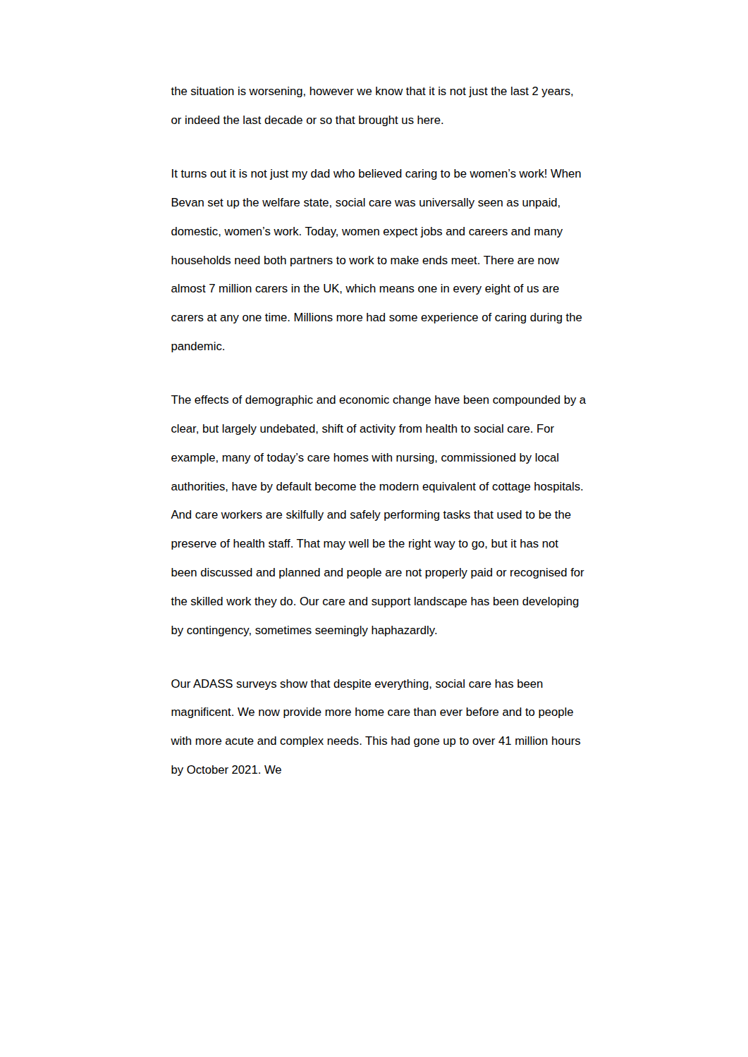the situation is worsening, however we know that it is not just the last 2 years, or indeed the last decade or so that brought us here.
It turns out it is not just my dad who believed caring to be women’s work! When Bevan set up the welfare state, social care was universally seen as unpaid, domestic, women’s work. Today, women expect jobs and careers and many households need both partners to work to make ends meet. There are now almost 7 million carers in the UK, which means one in every eight of us are carers at any one time. Millions more had some experience of caring during the pandemic.
The effects of demographic and economic change have been compounded by a clear, but largely undebated, shift of activity from health to social care. For example, many of today’s care homes with nursing, commissioned by local authorities, have by default become the modern equivalent of cottage hospitals. And care workers are skilfully and safely performing tasks that used to be the preserve of health staff. That may well be the right way to go, but it has not been discussed and planned and people are not properly paid or recognised for the skilled work they do. Our care and support landscape has been developing by contingency, sometimes seemingly haphazardly.
Our ADASS surveys show that despite everything, social care has been magnificent. We now provide more home care than ever before and to people with more acute and complex needs. This had gone up to over 41 million hours by October 2021. We